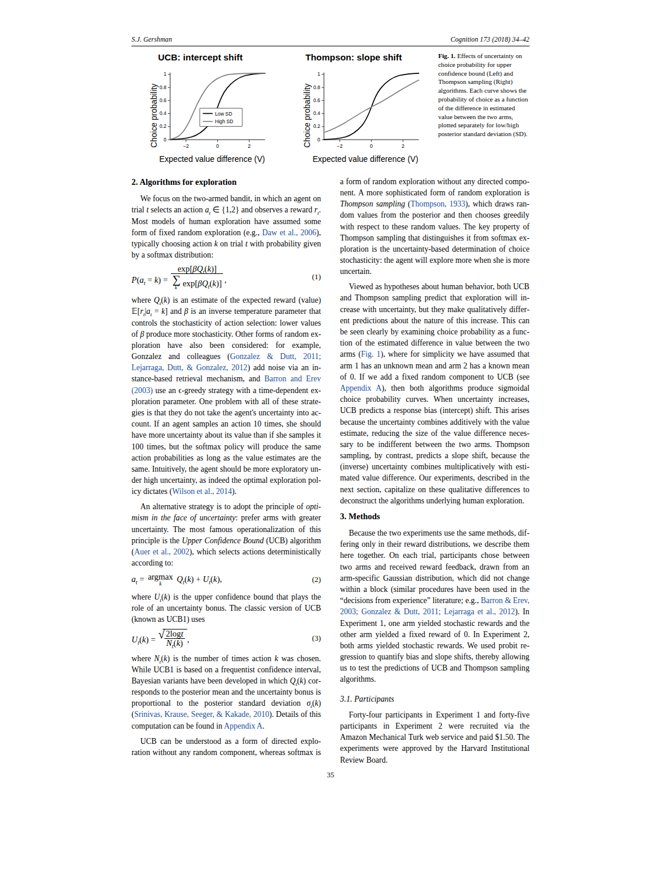S.J. Gershman
Cognition 173 (2018) 34–42
UCB: intercept shift
Choice probability
0 0.2 0.4 0.6 0.8 1 −2 0 2 Low SD High SD
Expected value difference (V)
Thompson: slope shift
Choice probability
0 0.2 0.4 0.6 0.8 1 −2 0 2
Expected value difference (V)
Fig. 1. Effects of uncertainty on choice probability for upper confidence bound (Left) and Thompson sampling (Right) algorithms. Each curve shows the probability of choice as a function of the difference in estimated value between the two arms, plotted separately for low/high posterior standard deviation (SD).
2. Algorithms for exploration
We focus on the two-armed bandit, in which an agent on trial t selects an action at ∈ {1,2} and observes a reward rt. Most models of human exploration have assumed some form of fixed random exploration (e.g., Daw et al., 2006), typically choosing action k on trial t with probability given by a softmax distribution:
P(at = k) = exp[βQt(k)] ∑k′ exp[βQt(k)] ,
(1)
where Qt(k) is an estimate of the expected reward (value) 𝔼[rt|at = k] and β is an inverse temperature parameter that controls the stochasticity of action selection: lower values of β produce more stochasticity. Other forms of random exploration have also been considered: for example, Gonzalez and colleagues (Gonzalez & Dutt, 2011; Lejarraga, Dutt, & Gonzalez, 2012) add noise via an instance-based retrieval mechanism, and Barron and Erev (2003) use an ϵ-greedy strategy with a time-dependent exploration parameter. One problem with all of these strategies is that they do not take the agent's uncertainty into account. If an agent samples an action 10 times, she should have more uncertainty about its value than if she samples it 100 times, but the softmax policy will produce the same action probabilities as long as the value estimates are the same. Intuitively, the agent should be more exploratory under high uncertainty, as indeed the optimal exploration policy dictates (Wilson et al., 2014).
An alternative strategy is to adopt the principle of optimism in the face of uncertainty: prefer arms with greater uncertainty. The most famous operationalization of this principle is the Upper Confidence Bound (UCB) algorithm (Auer et al., 2002), which selects actions deterministically according to:
at = argmax k Qt(k) + Ut(k),
(2)
where Ut(k) is the upper confidence bound that plays the role of an uncertainty bonus. The classic version of UCB (known as UCB1) uses
Ut(k) = 2logt Nt(k) ,
(3)
where Nt(k) is the number of times action k was chosen. While UCB1 is based on a frequentist confidence interval, Bayesian variants have been developed in which Qt(k) corresponds to the posterior mean and the uncertainty bonus is proportional to the posterior standard deviation σt(k) (Srinivas, Krause, Seeger, & Kakade, 2010). Details of this computation can be found in Appendix A.
UCB can be understood as a form of directed exploration without any random component, whereas softmax is a form of random exploration without any directed component. A more sophisticated form of random exploration is Thompson sampling (Thompson, 1933), which draws random values from the posterior and then chooses greedily with respect to these random values. The key property of Thompson sampling that distinguishes it from softmax exploration is the uncertainty-based determination of choice stochasticity: the agent will explore more when she is more uncertain.
Viewed as hypotheses about human behavior, both UCB and Thompson sampling predict that exploration will increase with uncertainty, but they make qualitatively different predictions about the nature of this increase. This can be seen clearly by examining choice probability as a function of the estimated difference in value between the two arms (Fig. 1), where for simplicity we have assumed that arm 1 has an unknown mean and arm 2 has a known mean of 0. If we add a fixed random component to UCB (see Appendix A), then both algorithms produce sigmoidal choice probability curves. When uncertainty increases, UCB predicts a response bias (intercept) shift. This arises because the uncertainty combines additively with the value estimate, reducing the size of the value difference necessary to be indifferent between the two arms. Thompson sampling, by contrast, predicts a slope shift, because the (inverse) uncertainty combines multiplicatively with estimated value difference. Our experiments, described in the next section, capitalize on these qualitative differences to deconstruct the algorithms underlying human exploration.
3. Methods
Because the two experiments use the same methods, differing only in their reward distributions, we describe them here together. On each trial, participants chose between two arms and received reward feedback, drawn from an arm-specific Gaussian distribution, which did not change within a block (similar procedures have been used in the “decisions from experience” literature; e.g., Barron & Erev, 2003; Gonzalez & Dutt, 2011; Lejarraga et al., 2012). In Experiment 1, one arm yielded stochastic rewards and the other arm yielded a fixed reward of 0. In Experiment 2, both arms yielded stochastic rewards. We used probit regression to quantify bias and slope shifts, thereby allowing us to test the predictions of UCB and Thompson sampling algorithms.
3.1. Participants
Forty-four participants in Experiment 1 and forty-five participants in Experiment 2 were recruited via the Amazon Mechanical Turk web service and paid $1.50. The experiments were approved by the Harvard Institutional Review Board.
35